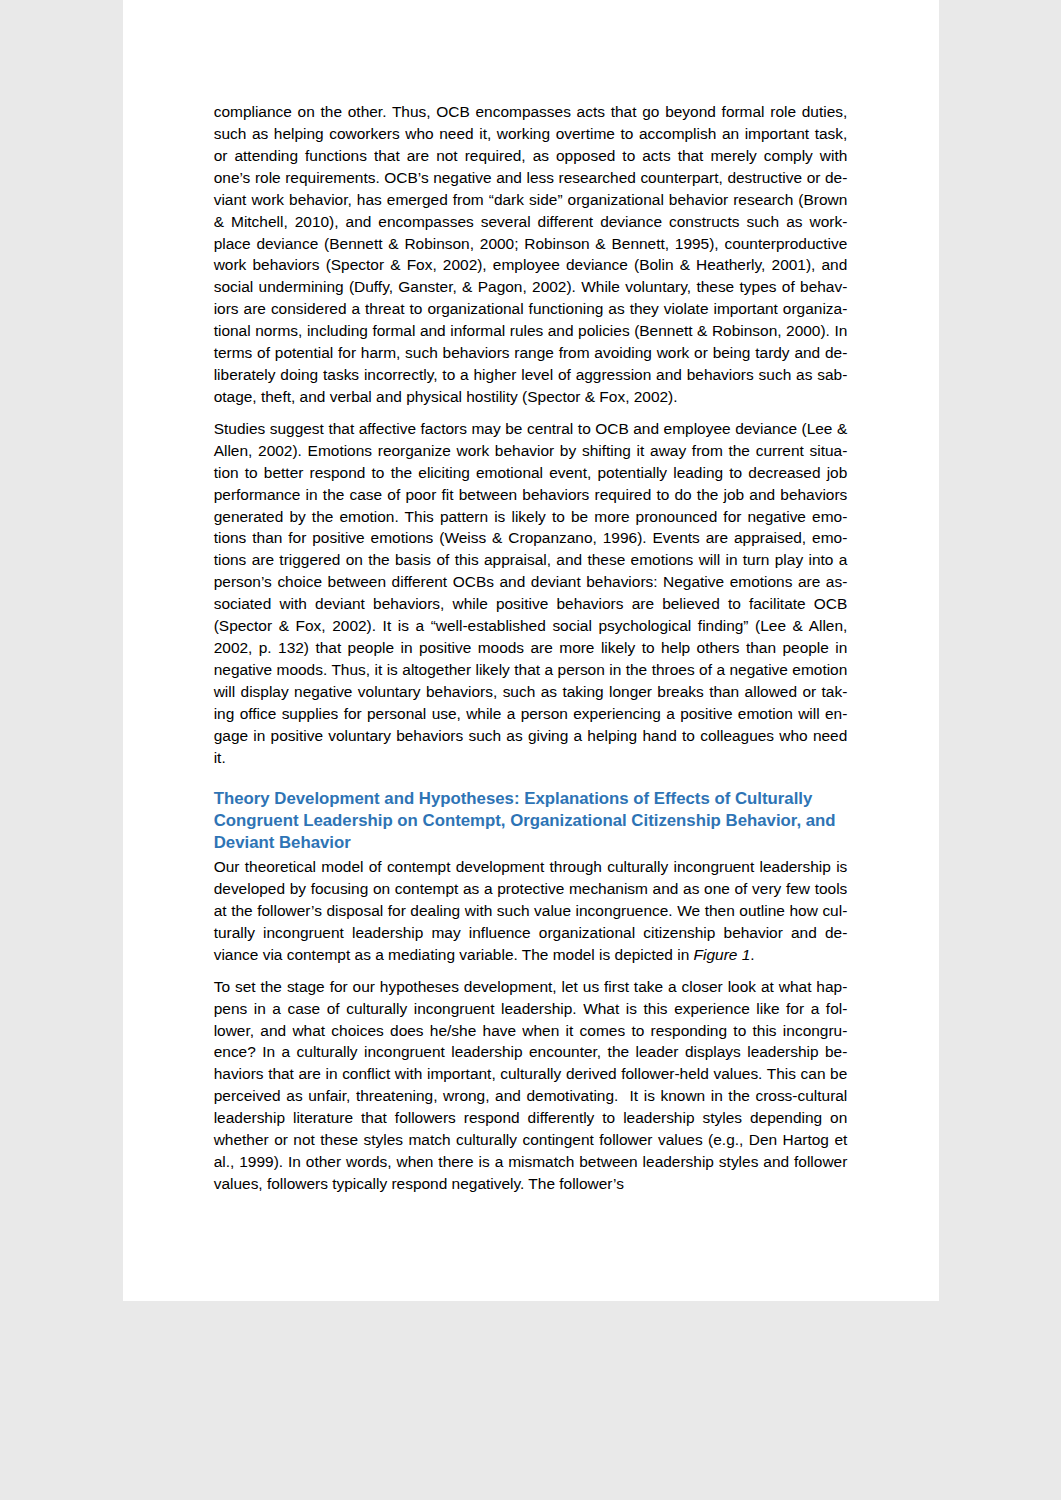compliance on the other. Thus, OCB encompasses acts that go beyond formal role duties, such as helping coworkers who need it, working overtime to accomplish an important task, or attending functions that are not required, as opposed to acts that merely comply with one’s role requirements. OCB’s negative and less researched counterpart, destructive or deviant work behavior, has emerged from “dark side” organizational behavior research (Brown & Mitchell, 2010), and encompasses several different deviance constructs such as workplace deviance (Bennett & Robinson, 2000; Robinson & Bennett, 1995), counterproductive work behaviors (Spector & Fox, 2002), employee deviance (Bolin & Heatherly, 2001), and social undermining (Duffy, Ganster, & Pagon, 2002). While voluntary, these types of behaviors are considered a threat to organizational functioning as they violate important organizational norms, including formal and informal rules and policies (Bennett & Robinson, 2000). In terms of potential for harm, such behaviors range from avoiding work or being tardy and deliberately doing tasks incorrectly, to a higher level of aggression and behaviors such as sabotage, theft, and verbal and physical hostility (Spector & Fox, 2002).
Studies suggest that affective factors may be central to OCB and employee deviance (Lee & Allen, 2002). Emotions reorganize work behavior by shifting it away from the current situation to better respond to the eliciting emotional event, potentially leading to decreased job performance in the case of poor fit between behaviors required to do the job and behaviors generated by the emotion. This pattern is likely to be more pronounced for negative emotions than for positive emotions (Weiss & Cropanzano, 1996). Events are appraised, emotions are triggered on the basis of this appraisal, and these emotions will in turn play into a person’s choice between different OCBs and deviant behaviors: Negative emotions are associated with deviant behaviors, while positive behaviors are believed to facilitate OCB (Spector & Fox, 2002). It is a “well-established social psychological finding” (Lee & Allen, 2002, p. 132) that people in positive moods are more likely to help others than people in negative moods. Thus, it is altogether likely that a person in the throes of a negative emotion will display negative voluntary behaviors, such as taking longer breaks than allowed or taking office supplies for personal use, while a person experiencing a positive emotion will engage in positive voluntary behaviors such as giving a helping hand to colleagues who need it.
Theory Development and Hypotheses: Explanations of Effects of Culturally Congruent Leadership on Contempt, Organizational Citizenship Behavior, and Deviant Behavior
Our theoretical model of contempt development through culturally incongruent leadership is developed by focusing on contempt as a protective mechanism and as one of very few tools at the follower’s disposal for dealing with such value incongruence. We then outline how culturally incongruent leadership may influence organizational citizenship behavior and deviance via contempt as a mediating variable. The model is depicted in Figure 1.
To set the stage for our hypotheses development, let us first take a closer look at what happens in a case of culturally incongruent leadership. What is this experience like for a follower, and what choices does he/she have when it comes to responding to this incongruence? In a culturally incongruent leadership encounter, the leader displays leadership behaviors that are in conflict with important, culturally derived follower-held values. This can be perceived as unfair, threatening, wrong, and demotivating. It is known in the cross-cultural leadership literature that followers respond differently to leadership styles depending on whether or not these styles match culturally contingent follower values (e.g., Den Hartog et al., 1999). In other words, when there is a mismatch between leadership styles and follower values, followers typically respond negatively. The follower’s